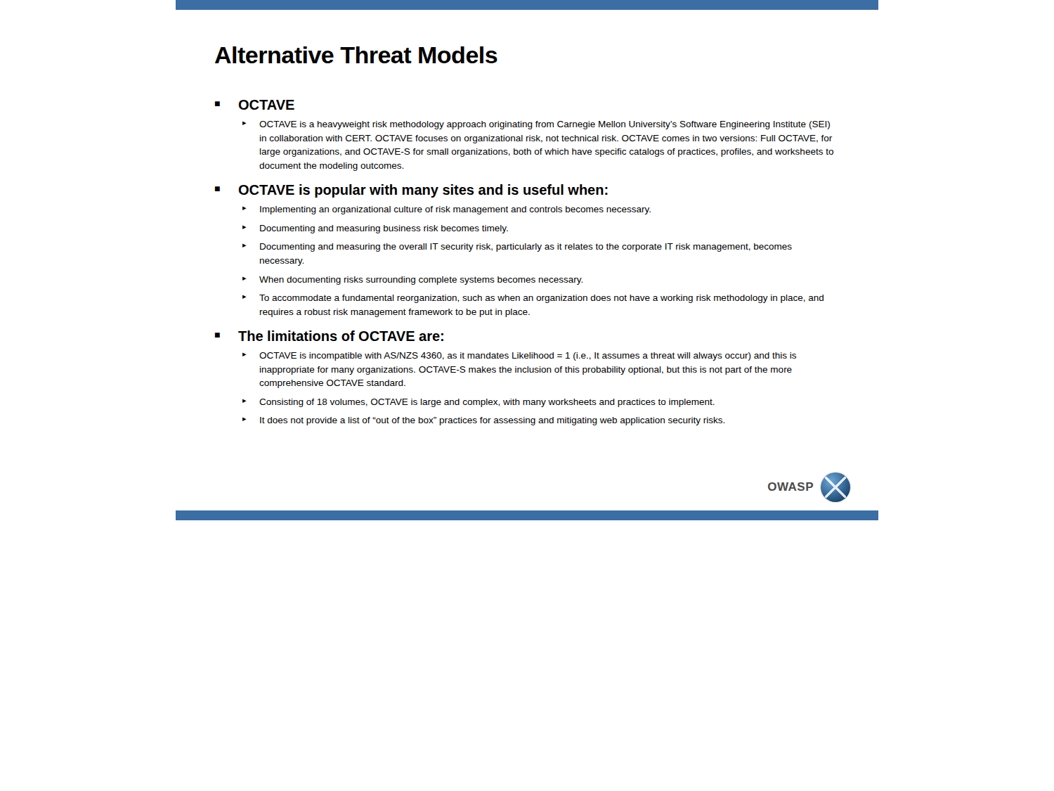Alternative Threat Models
OCTAVE
OCTAVE is a heavyweight risk methodology approach originating from Carnegie Mellon University’s Software Engineering Institute (SEI) in collaboration with CERT. OCTAVE focuses on organizational risk, not technical risk. OCTAVE comes in two versions: Full OCTAVE, for large organizations, and OCTAVE-S for small organizations, both of which have specific catalogs of practices, profiles, and worksheets to document the modeling outcomes.
OCTAVE is popular with many sites and is useful when:
Implementing an organizational culture of risk management and controls becomes necessary.
Documenting and measuring business risk becomes timely.
Documenting and measuring the overall IT security risk, particularly as it relates to the corporate IT risk management, becomes necessary.
When documenting risks surrounding complete systems becomes necessary.
To accommodate a fundamental reorganization, such as when an organization does not have a working risk methodology in place, and requires a robust risk management framework to be put in place.
The limitations of OCTAVE are:
OCTAVE is incompatible with AS/NZS 4360, as it mandates Likelihood = 1 (i.e., It assumes a threat will always occur) and this is inappropriate for many organizations. OCTAVE-S makes the inclusion of this probability optional, but this is not part of the more comprehensive OCTAVE standard.
Consisting of 18 volumes, OCTAVE is large and complex, with many worksheets and practices to implement.
It does not provide a list of “out of the box” practices for assessing and mitigating web application security risks.
OWASP